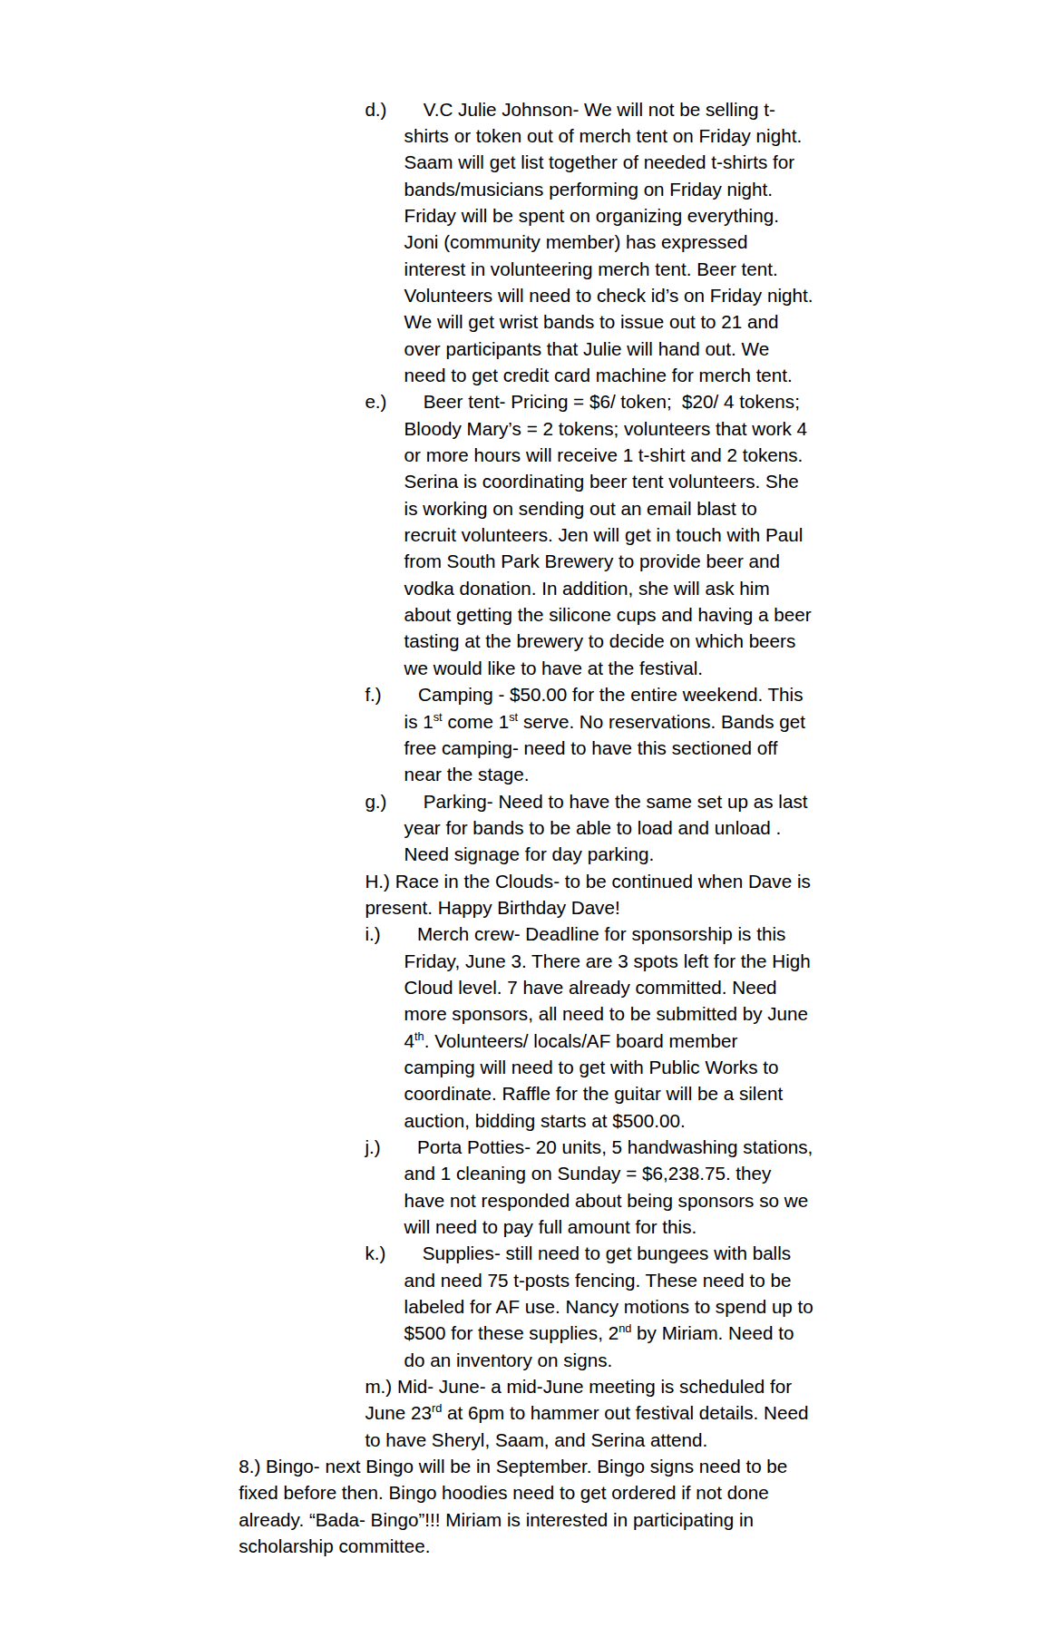d.) V.C Julie Johnson- We will not be selling t-shirts or token out of merch tent on Friday night. Saam will get list together of needed t-shirts for bands/musicians performing on Friday night. Friday will be spent on organizing everything. Joni (community member) has expressed interest in volunteering merch tent. Beer tent. Volunteers will need to check id’s on Friday night. We will get wrist bands to issue out to 21 and over participants that Julie will hand out. We need to get credit card machine for merch tent.
e.) Beer tent- Pricing = $6/ token; $20/ 4 tokens; Bloody Mary’s = 2 tokens; volunteers that work 4 or more hours will receive 1 t-shirt and 2 tokens. Serina is coordinating beer tent volunteers. She is working on sending out an email blast to recruit volunteers. Jen will get in touch with Paul from South Park Brewery to provide beer and vodka donation. In addition, she will ask him about getting the silicone cups and having a beer tasting at the brewery to decide on which beers we would like to have at the festival.
f.) Camping - $50.00 for the entire weekend. This is 1st come 1st serve. No reservations. Bands get free camping- need to have this sectioned off near the stage.
g.) Parking- Need to have the same set up as last year for bands to be able to load and unload . Need signage for day parking.
H.) Race in the Clouds- to be continued when Dave is present. Happy Birthday Dave!
i.) Merch crew- Deadline for sponsorship is this Friday, June 3. There are 3 spots left for the High Cloud level. 7 have already committed. Need more sponsors, all need to be submitted by June 4th. Volunteers/ locals/AF board member camping will need to get with Public Works to coordinate. Raffle for the guitar will be a silent auction, bidding starts at $500.00.
j.) Porta Potties- 20 units, 5 handwashing stations, and 1 cleaning on Sunday = $6,238.75. they have not responded about being sponsors so we will need to pay full amount for this.
k.) Supplies- still need to get bungees with balls and need 75 t-posts fencing. These need to be labeled for AF use. Nancy motions to spend up to $500 for these supplies, 2nd by Miriam. Need to do an inventory on signs.
m.) Mid- June- a mid-June meeting is scheduled for June 23rd at 6pm to hammer out festival details. Need to have Sheryl, Saam, and Serina attend.
8.) Bingo- next Bingo will be in September. Bingo signs need to be fixed before then. Bingo hoodies need to get ordered if not done already. “Bada- Bingo”!!! Miriam is interested in participating in scholarship committee.